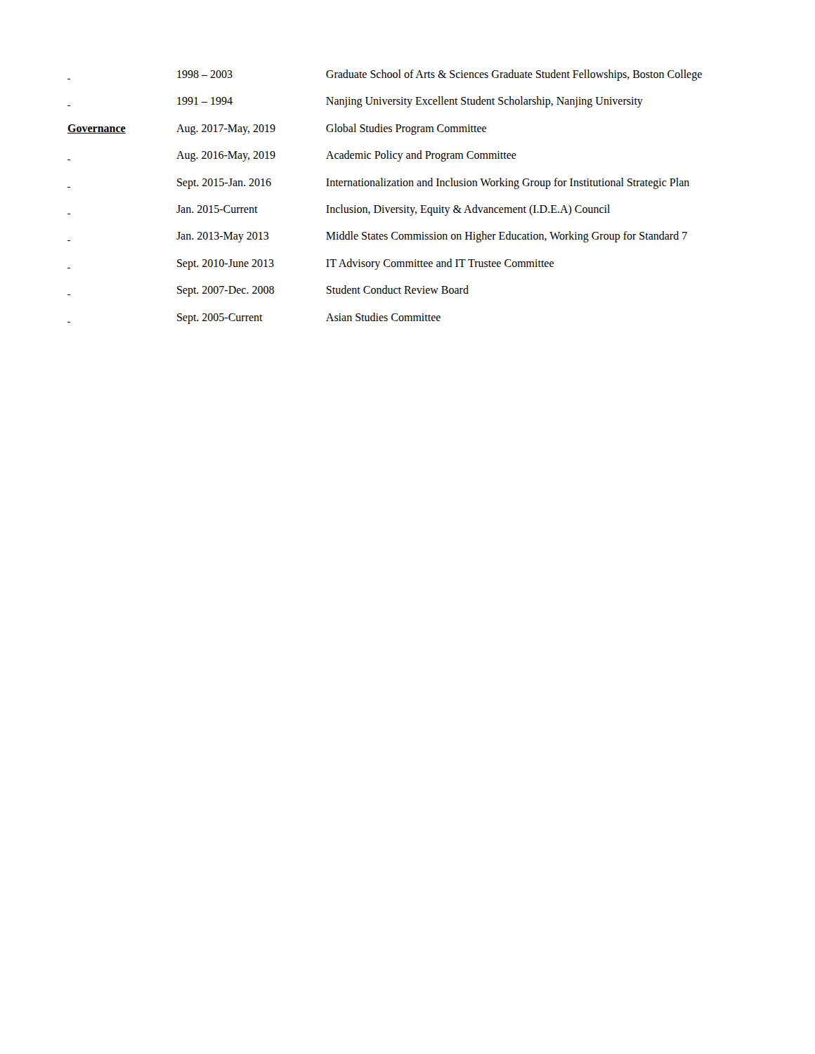| | 1998 – 2003 | Graduate School of Arts & Sciences Graduate Student Fellowships, Boston College |
| | 1991 – 1994 | Nanjing University Excellent Student Scholarship, Nanjing University |
| Governance | Aug. 2017-May, 2019 | Global Studies Program Committee |
| | Aug. 2016-May, 2019 | Academic Policy and Program Committee |
| | Sept. 2015-Jan. 2016 | Internationalization and Inclusion Working Group for Institutional Strategic Plan |
| | Jan. 2015-Current | Inclusion, Diversity, Equity & Advancement (I.D.E.A) Council |
| | Jan. 2013-May 2013 | Middle States Commission on Higher Education, Working Group for Standard 7 |
| | Sept. 2010-June 2013 | IT Advisory Committee and IT Trustee Committee |
| | Sept. 2007-Dec. 2008 | Student Conduct Review Board |
| | Sept. 2005-Current | Asian Studies Committee |